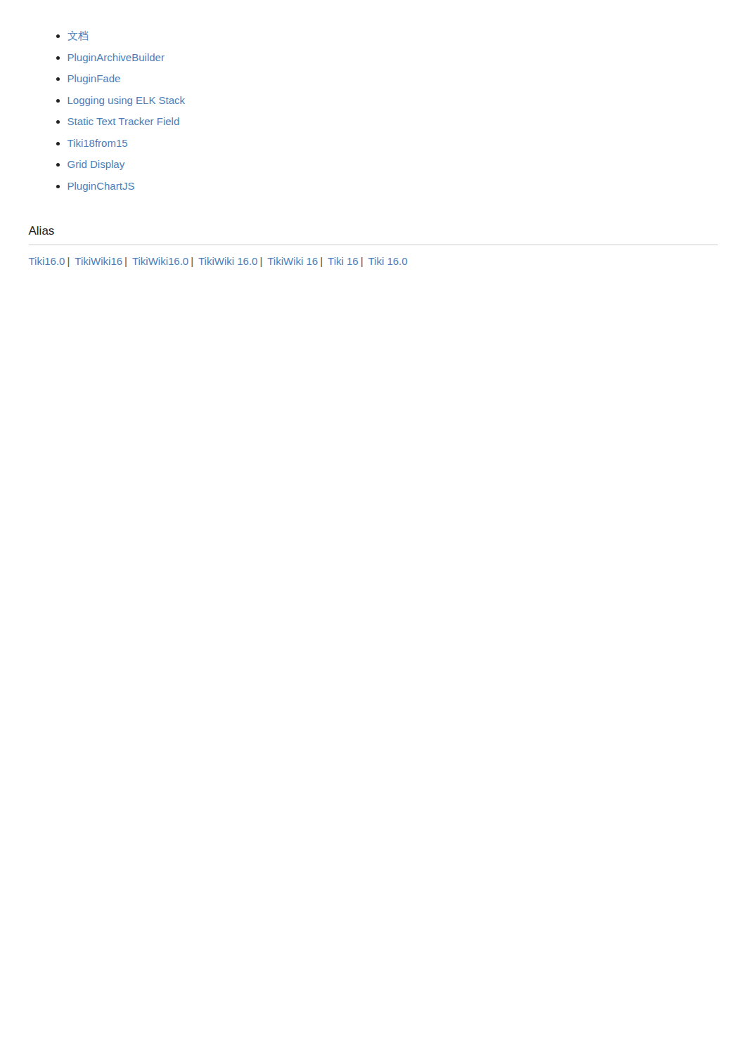文档
PluginArchiveBuilder
PluginFade
Logging using ELK Stack
Static Text Tracker Field
Tiki18from15
Grid Display
PluginChartJS
Alias
Tiki16.0| TikiWiki16| TikiWiki16.0| TikiWiki 16.0| TikiWiki 16| Tiki 16| Tiki 16.0